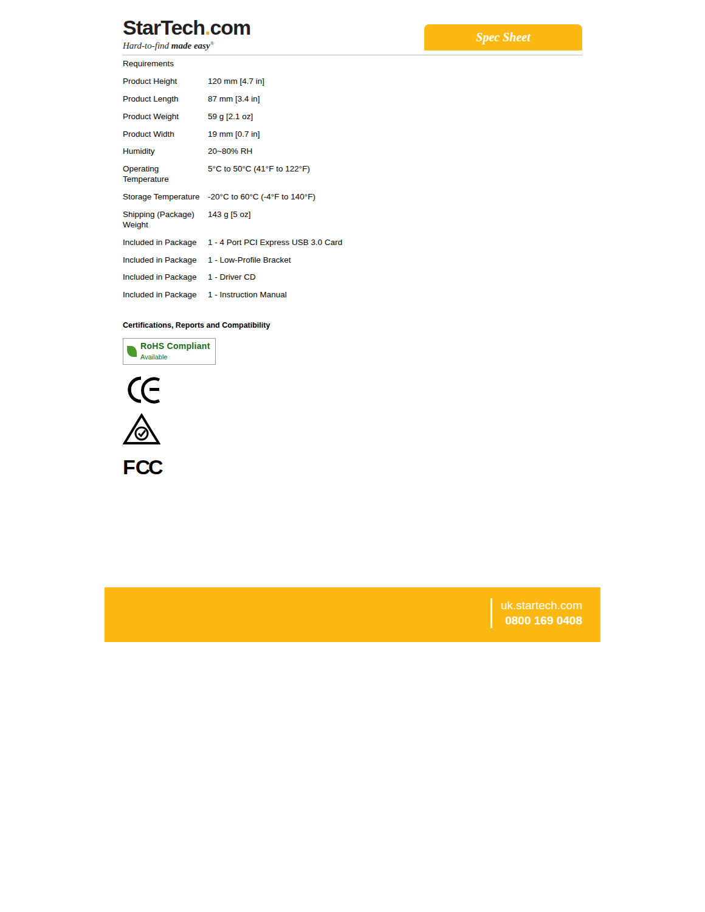StarTech. com
Hard-to-find made easy®
Spec Sheet
| Requirements | |
| Product Height | 120 mm [4.7 in] |
| Product Length | 87 mm [3.4 in] |
| Product Weight | 59 g [2.1 oz] |
| Product Width | 19 mm [0.7 in] |
| Humidity | 20~80% RH |
| Operating Temperature | 5°C to 50°C (41°F to 122°F) |
| Storage Temperature | -20°C to 60°C (-4°F to 140°F) |
| Shipping (Package) Weight | 143 g [5 oz] |
| Included in Package | 1 - 4 Port PCI Express USB 3.0 Card |
| Included in Package | 1 - Low-Profile Bracket |
| Included in Package | 1 - Driver CD |
| Included in Package | 1 - Instruction Manual |
Certifications, Reports and Compatibility
RoHS Compliant
Available
FC C
uk.startech.com
0800 169 0408